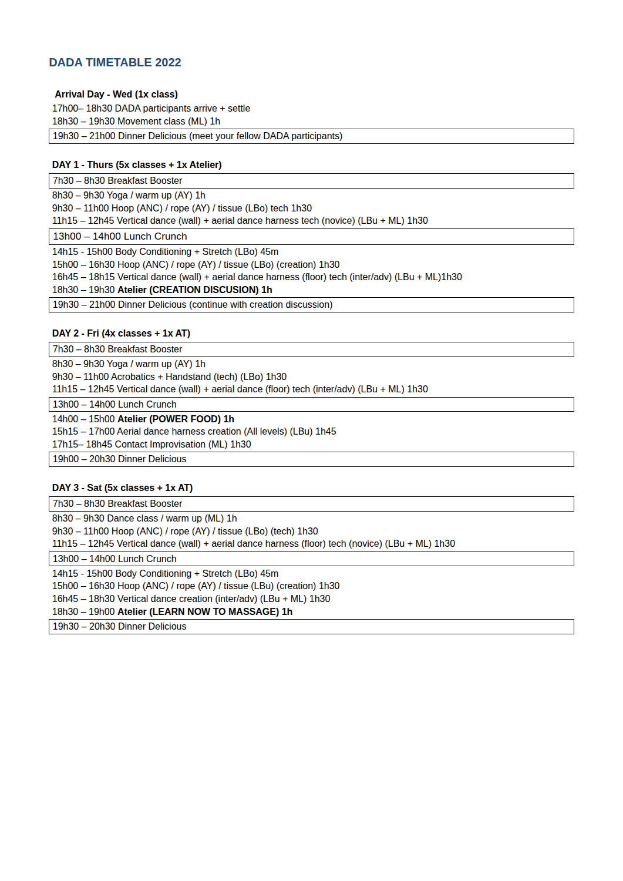DADA TIMETABLE 2022
Arrival Day - Wed (1x class)
17h00– 18h30 DADA participants arrive + settle
18h30 – 19h30 Movement class (ML) 1h
19h30 – 21h00 Dinner Delicious (meet your fellow DADA participants)
DAY 1 - Thurs (5x classes + 1x Atelier)
7h30 – 8h30 Breakfast Booster
8h30 – 9h30 Yoga / warm up (AY) 1h
9h30 – 11h00 Hoop (ANC) / rope (AY) / tissue (LBo) tech 1h30
11h15 – 12h45 Vertical dance (wall) + aerial dance harness tech (novice) (LBu + ML) 1h30
13h00 – 14h00 Lunch Crunch
14h15 - 15h00 Body Conditioning + Stretch (LBo) 45m
15h00 – 16h30 Hoop (ANC) / rope (AY) / tissue (LBo) (creation) 1h30
16h45 – 18h15 Vertical dance (wall) + aerial dance harness (floor) tech (inter/adv) (LBu + ML)1h30
18h30 – 19h30 Atelier (CREATION DISCUSION) 1h
19h30 – 21h00 Dinner Delicious (continue with creation discussion)
DAY 2 - Fri (4x classes + 1x AT)
7h30 – 8h30 Breakfast Booster
8h30 – 9h30 Yoga / warm up (AY) 1h
9h30 – 11h00 Acrobatics + Handstand (tech) (LBo) 1h30
11h15 – 12h45 Vertical dance (wall) + aerial dance (floor) tech (inter/adv) (LBu + ML) 1h30
13h00 – 14h00 Lunch Crunch
14h00 – 15h00 Atelier (POWER FOOD) 1h
15h15 – 17h00 Aerial dance harness creation (All levels) (LBu) 1h45
17h15– 18h45 Contact Improvisation (ML) 1h30
19h00 – 20h30 Dinner Delicious
DAY 3 - Sat (5x classes + 1x AT)
7h30 – 8h30 Breakfast Booster
8h30 – 9h30 Dance class / warm up (ML) 1h
9h30 – 11h00 Hoop (ANC) / rope (AY) / tissue (LBo) (tech) 1h30
11h15 – 12h45 Vertical dance (wall) + aerial dance harness (floor) tech (novice) (LBu + ML) 1h30
13h00 – 14h00 Lunch Crunch
14h15 - 15h00 Body Conditioning + Stretch (LBo) 45m
15h00 – 16h30 Hoop (ANC) / rope (AY) / tissue (LBu) (creation) 1h30
16h45 – 18h30 Vertical dance creation (inter/adv) (LBu + ML) 1h30
18h30 – 19h00 Atelier (LEARN NOW TO MASSAGE) 1h
19h30 – 20h30 Dinner Delicious